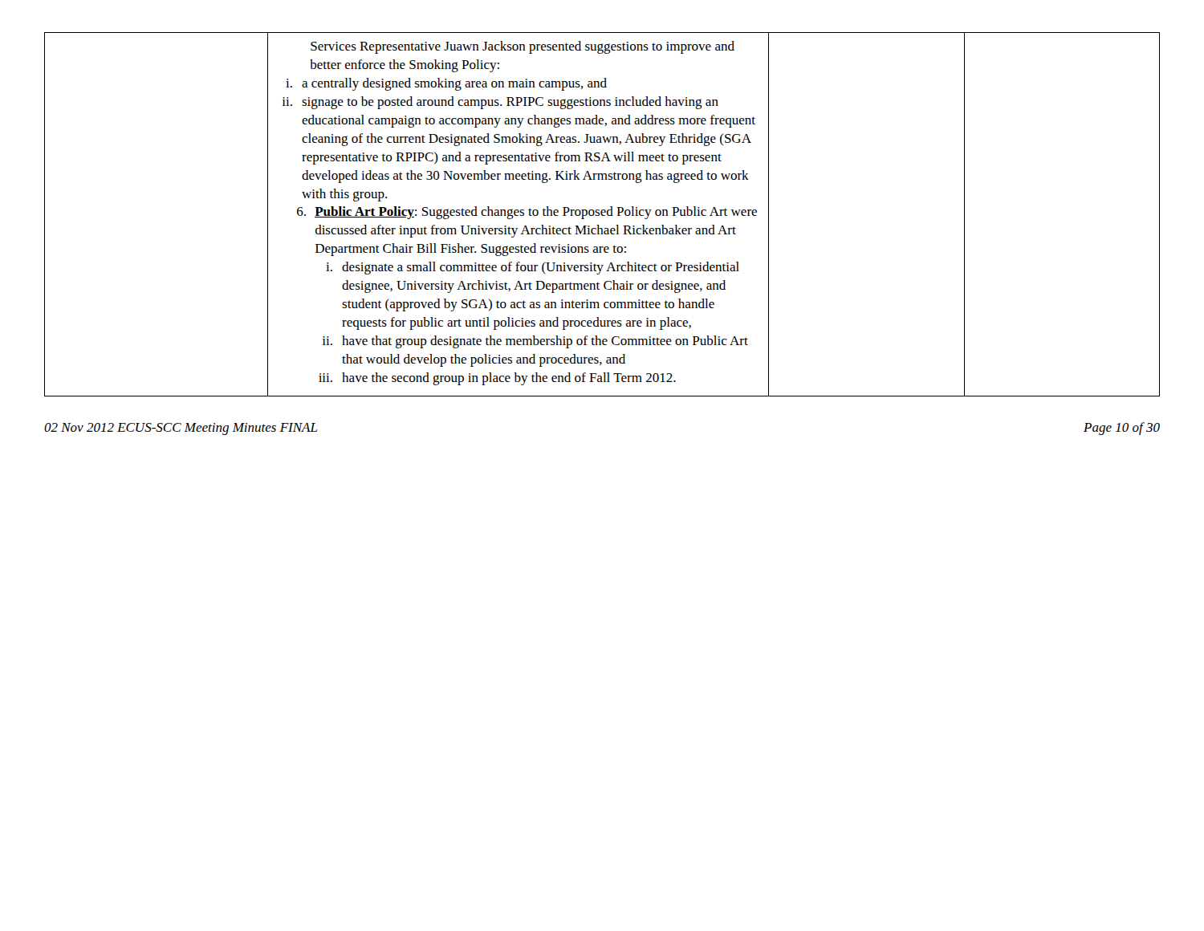| | Services Representative Juawn Jackson presented suggestions to improve and better enforce the Smoking Policy: a centrally designed smoking area on main campus, and signage to be posted around campus. RPIPC suggestions included having an educational campaign to accompany any changes made, and address more frequent cleaning of the current Designated Smoking Areas. Juawn, Aubrey Ethridge (SGA representative to RPIPC) and a representative from RSA will meet to present developed ideas at the 30 November meeting. Kirk Armstrong has agreed to work with this group. Public Art Policy : Suggested changes to the Proposed Policy on Public Art were discussed after input from University Architect Michael Rickenbaker and Art Department Chair Bill Fisher. Suggested revisions are to: designate a small committee of four (University Architect or Presidential designee, University Archivist, Art Department Chair or designee, and student (approved by SGA) to act as an interim committee to handle requests for public art until policies and procedures are in place, have that group designate the membership of the Committee on Public Art that would develop the policies and procedures, and have the second group in place by the end of Fall Term 2012. | | |
02 Nov 2012 ECUS-SCC Meeting Minutes FINAL
Page 10 of 30